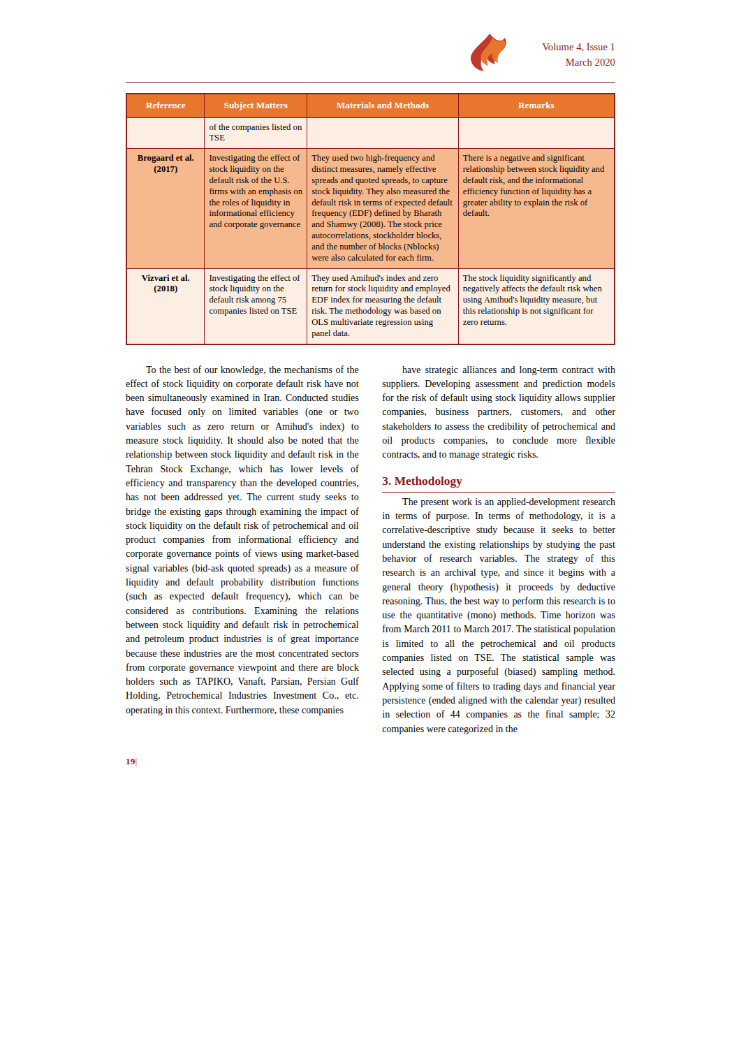Volume 4, Issue 1
March 2020
| Reference | Subject Matters | Materials and Methods | Remarks |
| --- | --- | --- | --- |
| | of the companies listed on TSE | | |
| Brogaard et al. (2017) | Investigating the effect of stock liquidity on the default risk of the U.S. firms with an emphasis on the roles of liquidity in informational efficiency and corporate governance | They used two high-frequency and distinct measures, namely effective spreads and quoted spreads, to capture stock liquidity. They also measured the default risk in terms of expected default frequency (EDF) defined by Bharath and Shamwy (2008). The stock price autocorrelations, stockholder blocks, and the number of blocks (Nblocks) were also calculated for each firm. | There is a negative and significant relationship between stock liquidity and default risk, and the informational efficiency function of liquidity has a greater ability to explain the risk of default. |
| Vizvari et al. (2018) | Investigating the effect of stock liquidity on the default risk among 75 companies listed on TSE | They used Amihud's index and zero return for stock liquidity and employed EDF index for measuring the default risk. The methodology was based on OLS multivariate regression using panel data. | The stock liquidity significantly and negatively affects the default risk when using Amihud's liquidity measure, but this relationship is not significant for zero returns. |
To the best of our knowledge, the mechanisms of the effect of stock liquidity on corporate default risk have not been simultaneously examined in Iran. Conducted studies have focused only on limited variables (one or two variables such as zero return or Amihud's index) to measure stock liquidity. It should also be noted that the relationship between stock liquidity and default risk in the Tehran Stock Exchange, which has lower levels of efficiency and transparency than the developed countries, has not been addressed yet. The current study seeks to bridge the existing gaps through examining the impact of stock liquidity on the default risk of petrochemical and oil product companies from informational efficiency and corporate governance points of views using market-based signal variables (bid-ask quoted spreads) as a measure of liquidity and default probability distribution functions (such as expected default frequency), which can be considered as contributions. Examining the relations between stock liquidity and default risk in petrochemical and petroleum product industries is of great importance because these industries are the most concentrated sectors from corporate governance viewpoint and there are block holders such as TAPIKO, Vanaft, Parsian, Persian Gulf Holding, Petrochemical Industries Investment Co., etc. operating in this context. Furthermore, these companies
have strategic alliances and long-term contract with suppliers. Developing assessment and prediction models for the risk of default using stock liquidity allows supplier companies, business partners, customers, and other stakeholders to assess the credibility of petrochemical and oil products companies, to conclude more flexible contracts, and to manage strategic risks.
3. Methodology
The present work is an applied-development research in terms of purpose. In terms of methodology, it is a correlative-descriptive study because it seeks to better understand the existing relationships by studying the past behavior of research variables. The strategy of this research is an archival type, and since it begins with a general theory (hypothesis) it proceeds by deductive reasoning. Thus, the best way to perform this research is to use the quantitative (mono) methods. Time horizon was from March 2011 to March 2017. The statistical population is limited to all the petrochemical and oil products companies listed on TSE. The statistical sample was selected using a purposeful (biased) sampling method. Applying some of filters to trading days and financial year persistence (ended aligned with the calendar year) resulted in selection of 44 companies as the final sample; 32 companies were categorized in the
19|